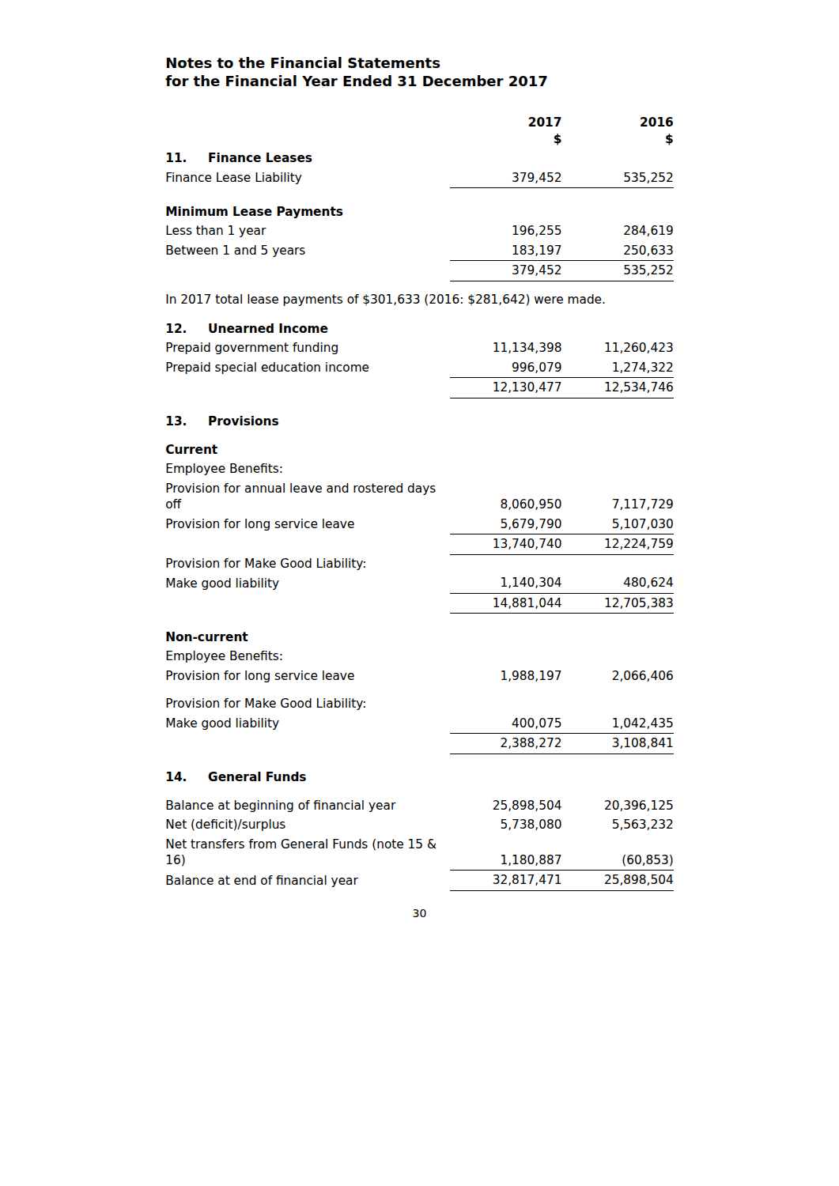Notes to the Financial Statements
for the Financial Year Ended 31 December 2017
| | 2017 | 2016 |
| | $ | $ |
| 11. Finance Leases | | |
| Finance Lease Liability | 379,452 | 535,252 |
| Minimum Lease Payments | | |
| Less than 1 year | 196,255 | 284,619 |
| Between 1 and 5 years | 183,197 | 250,633 |
| | 379,452 | 535,252 |
In 2017 total lease payments of $301,633 (2016: $281,642) were made.
| 12. Unearned Income | | |
| Prepaid government funding | 11,134,398 | 11,260,423 |
| Prepaid special education income | 996,079 | 1,274,322 |
| | 12,130,477 | 12,534,746 |
| 13. Provisions | | |
| Current | | |
| Employee Benefits: | | |
| Provision for annual leave and rostered days off | 8,060,950 | 7,117,729 |
| Provision for long service leave | 5,679,790 | 5,107,030 |
| | 13,740,740 | 12,224,759 |
| Provision for Make Good Liability: | | |
| Make good liability | 1,140,304 | 480,624 |
| | 14,881,044 | 12,705,383 |
| Non-current | | |
| Employee Benefits: | | |
| Provision for long service leave | 1,988,197 | 2,066,406 |
| Provision for Make Good Liability: | | |
| Make good liability | 400,075 | 1,042,435 |
| | 2,388,272 | 3,108,841 |
| 14. General Funds | | |
| Balance at beginning of financial year | 25,898,504 | 20,396,125 |
| Net (deficit)/surplus | 5,738,080 | 5,563,232 |
| Net transfers from General Funds (note 15 & 16) | 1,180,887 | (60,853) |
| Balance at end of financial year | 32,817,471 | 25,898,504 |
30